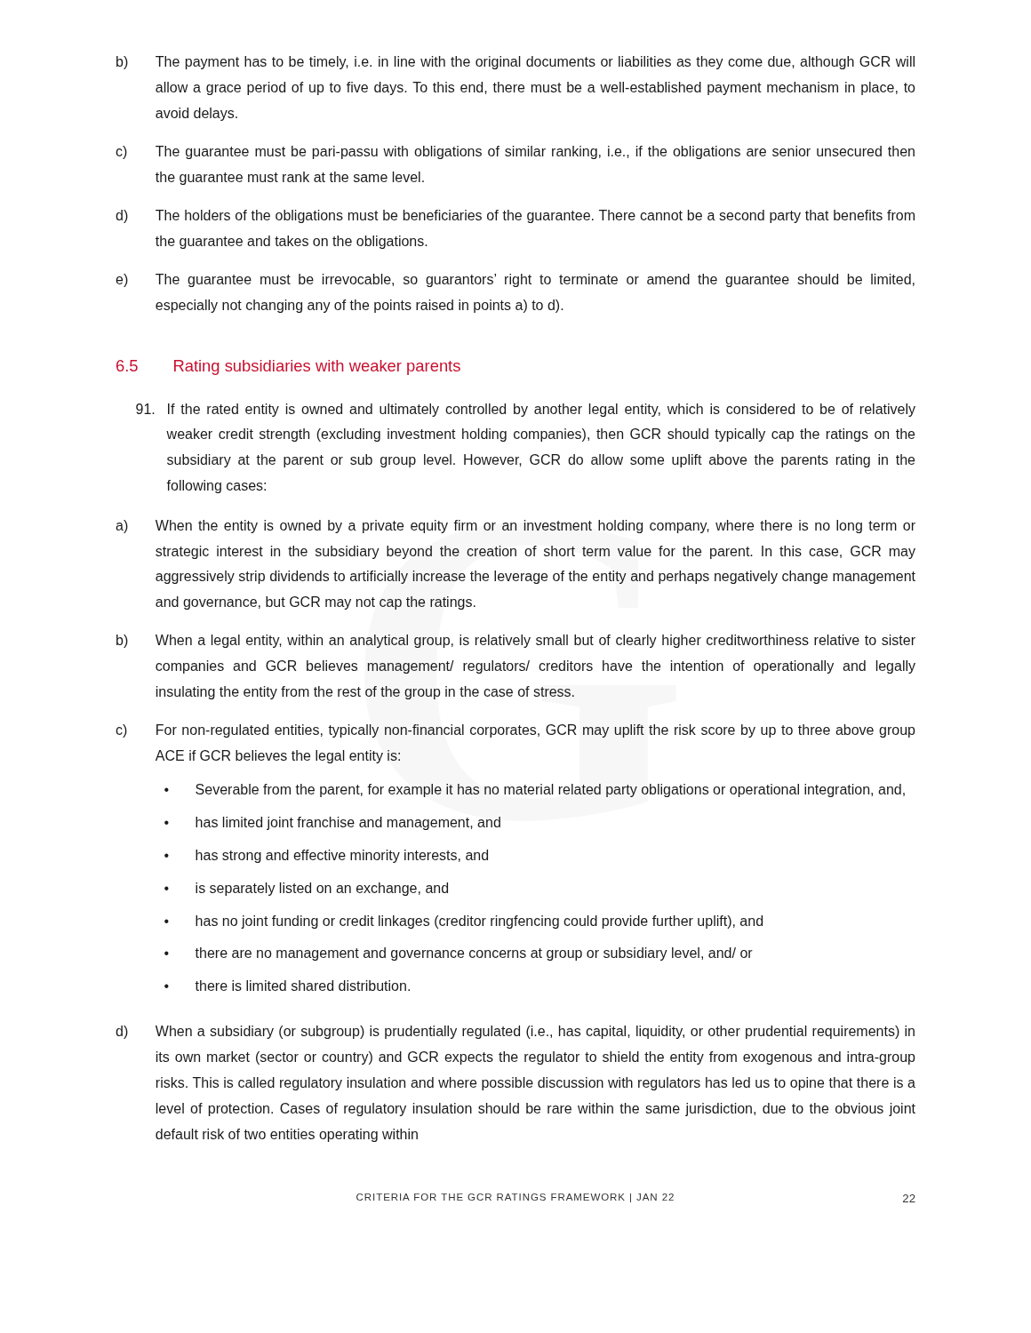G
b) The payment has to be timely, i.e. in line with the original documents or liabilities as they come due, although GCR will allow a grace period of up to five days. To this end, there must be a well-established payment mechanism in place, to avoid delays.
c) The guarantee must be pari-passu with obligations of similar ranking, i.e., if the obligations are senior unsecured then the guarantee must rank at the same level.
d) The holders of the obligations must be beneficiaries of the guarantee. There cannot be a second party that benefits from the guarantee and takes on the obligations.
e) The guarantee must be irrevocable, so guarantors’ right to terminate or amend the guarantee should be limited, especially not changing any of the points raised in points a) to d).
6.5 Rating subsidiaries with weaker parents
91. If the rated entity is owned and ultimately controlled by another legal entity, which is considered to be of relatively weaker credit strength (excluding investment holding companies), then GCR should typically cap the ratings on the subsidiary at the parent or sub group level. However, GCR do allow some uplift above the parents rating in the following cases:
a) When the entity is owned by a private equity firm or an investment holding company, where there is no long term or strategic interest in the subsidiary beyond the creation of short term value for the parent. In this case, GCR may aggressively strip dividends to artificially increase the leverage of the entity and perhaps negatively change management and governance, but GCR may not cap the ratings.
b) When a legal entity, within an analytical group, is relatively small but of clearly higher creditworthiness relative to sister companies and GCR believes management/ regulators/ creditors have the intention of operationally and legally insulating the entity from the rest of the group in the case of stress.
c) For non-regulated entities, typically non-financial corporates, GCR may uplift the risk score by up to three above group ACE if GCR believes the legal entity is:
Severable from the parent, for example it has no material related party obligations or operational integration, and,
has limited joint franchise and management, and
has strong and effective minority interests, and
is separately listed on an exchange, and
has no joint funding or credit linkages (creditor ringfencing could provide further uplift), and
there are no management and governance concerns at group or subsidiary level, and/ or
there is limited shared distribution.
d) When a subsidiary (or subgroup) is prudentially regulated (i.e., has capital, liquidity, or other prudential requirements) in its own market (sector or country) and GCR expects the regulator to shield the entity from exogenous and intra-group risks. This is called regulatory insulation and where possible discussion with regulators has led us to opine that there is a level of protection. Cases of regulatory insulation should be rare within the same jurisdiction, due to the obvious joint default risk of two entities operating within
CRITERIA FOR THE GCR RATINGS FRAMEWORK | JAN 22 22